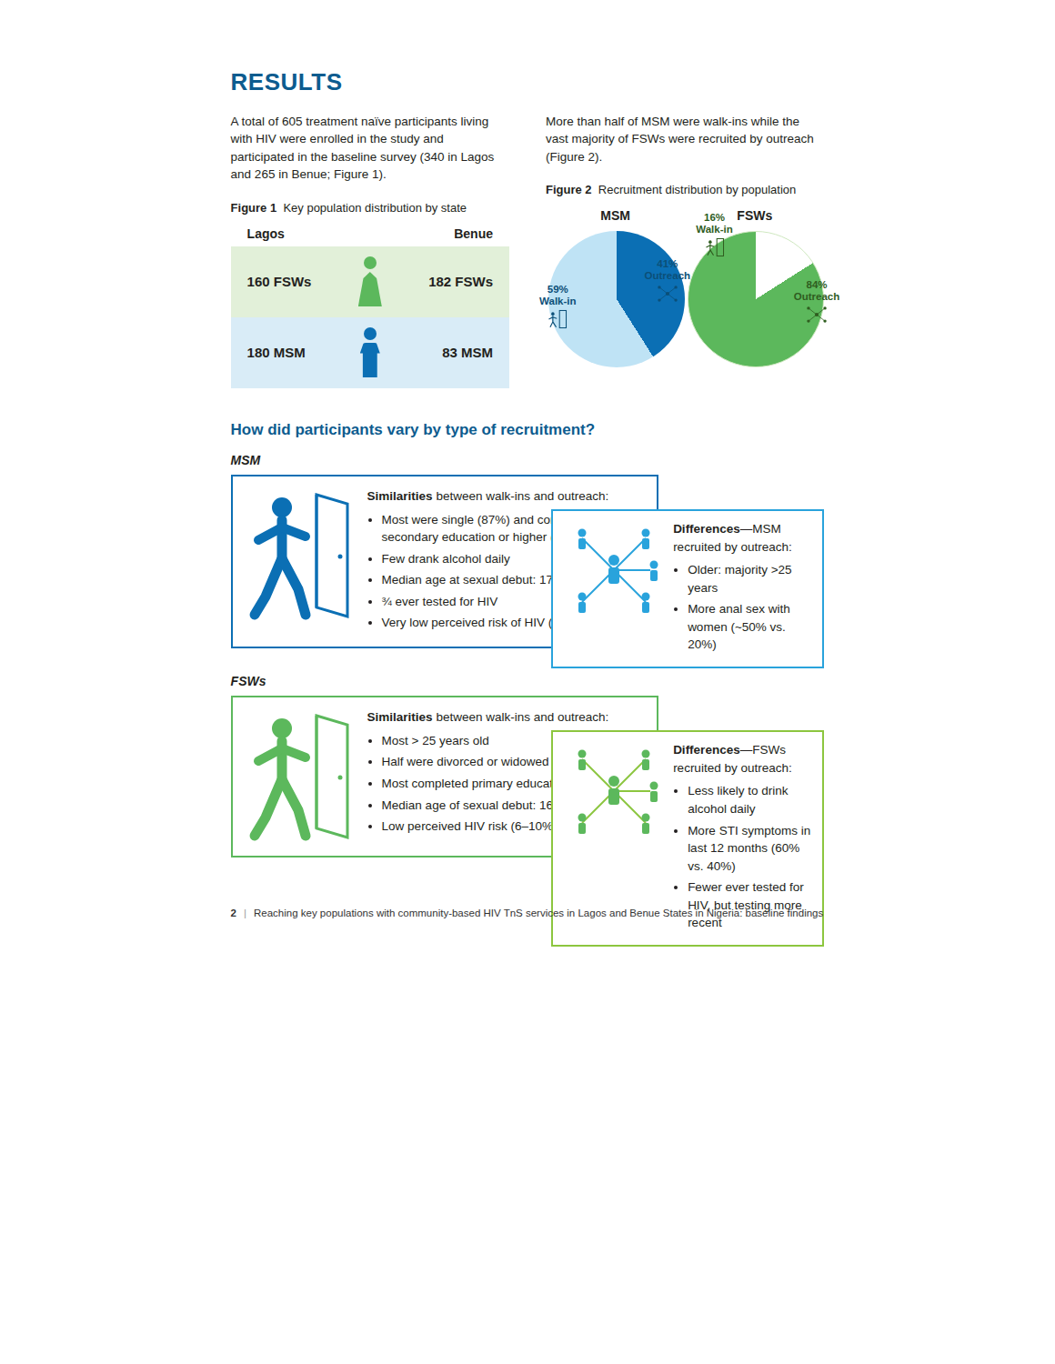RESULTS
A total of 605 treatment naïve participants living with HIV were enrolled in the study and participated in the baseline survey (340 in Lagos and 265 in Benue; Figure 1).
Figure 1 Key population distribution by state
Lagos Benue
160 FSWs
182 FSWs
180 MSM
83 MSM
More than half of MSM were walk-ins while the vast majority of FSWs were recruited by outreach (Figure 2).
Figure 2 Recruitment distribution by population
MSM
41%
Outreach
59%
Walk-in
FSWs
16%
Walk-in
84%
Outreach
How did participants vary by type of recruitment?
MSM
Similarities between walk-ins and outreach:
Most were single (87%) and completed secondary education or higher (81%)
Few drank alcohol daily
Median age at sexual debut: 17
¾ ever tested for HIV
Very low perceived risk of HIV (10–16%)
Differences—MSM recruited by outreach:
Older: majority >25 years
More anal sex with women (~50% vs. 20%)
FSWs
Similarities between walk-ins and outreach:
Most > 25 years old
Half were divorced or widowed
Most completed primary education (69%)
Median age of sexual debut: 16
Low perceived HIV risk (6–10%)
Differences—FSWs recruited by outreach:
Less likely to drink alcohol daily
More STI symptoms in last 12 months (60% vs. 40%)
Fewer ever tested for HIV, but testing more recent
2| Reaching key populations with community-based HIV TnS services in Lagos and Benue States in Nigeria: baseline findings